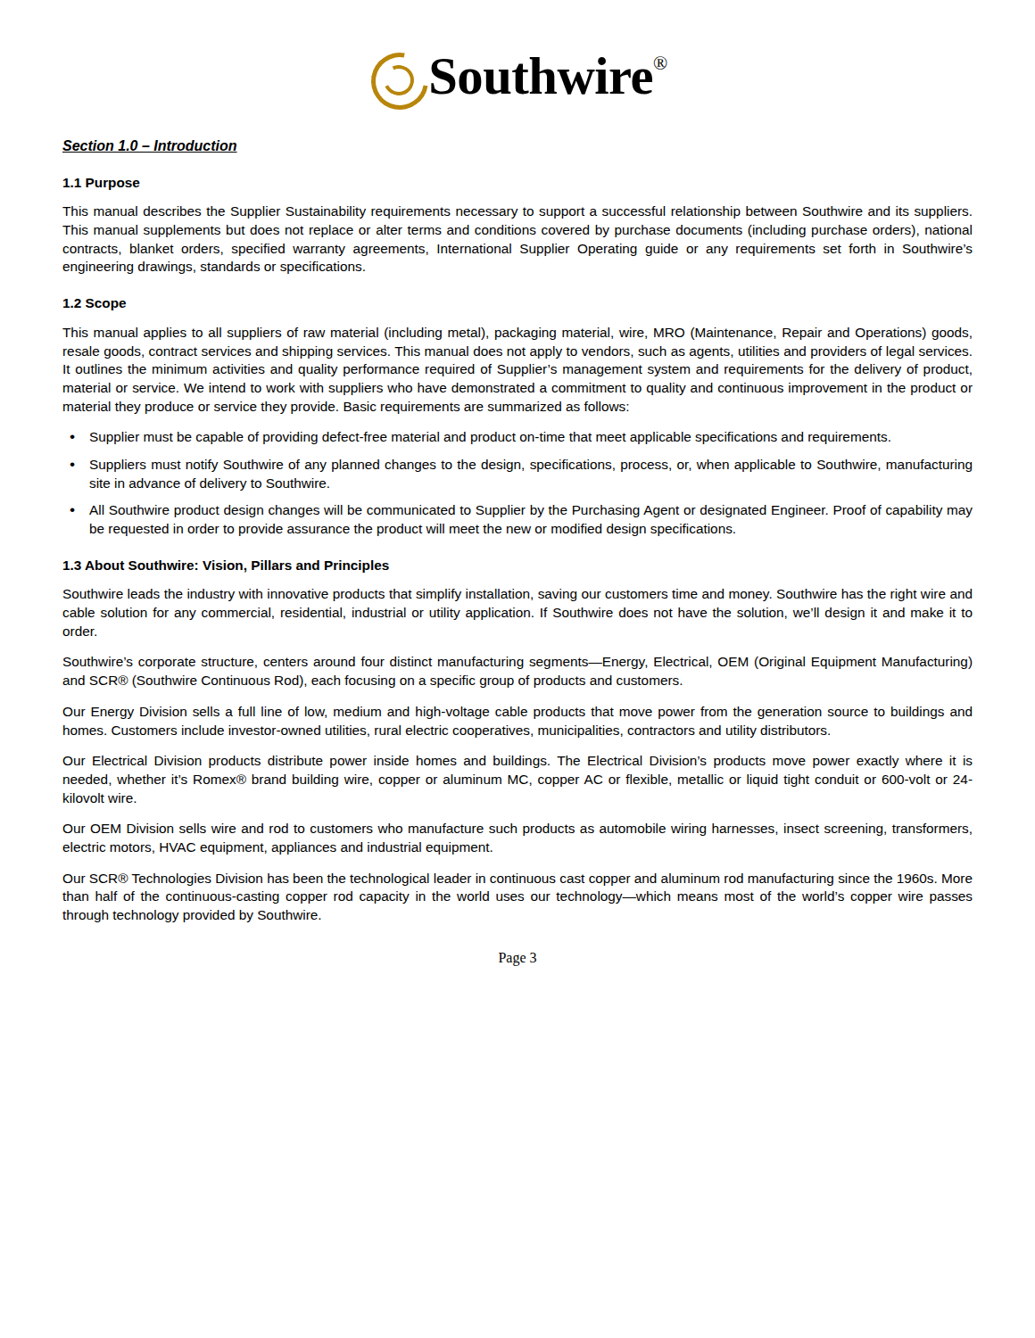Southwire®
Section 1.0 – Introduction
1.1 Purpose
This manual describes the Supplier Sustainability requirements necessary to support a successful relationship between Southwire and its suppliers. This manual supplements but does not replace or alter terms and conditions covered by purchase documents (including purchase orders), national contracts, blanket orders, specified warranty agreements, International Supplier Operating guide or any requirements set forth in Southwire’s engineering drawings, standards or specifications.
1.2 Scope
This manual applies to all suppliers of raw material (including metal), packaging material, wire, MRO (Maintenance, Repair and Operations) goods, resale goods, contract services and shipping services. This manual does not apply to vendors, such as agents, utilities and providers of legal services. It outlines the minimum activities and quality performance required of Supplier’s management system and requirements for the delivery of product, material or service. We intend to work with suppliers who have demonstrated a commitment to quality and continuous improvement in the product or material they produce or service they provide. Basic requirements are summarized as follows:
Supplier must be capable of providing defect-free material and product on-time that meet applicable specifications and requirements.
Suppliers must notify Southwire of any planned changes to the design, specifications, process, or, when applicable to Southwire, manufacturing site in advance of delivery to Southwire.
All Southwire product design changes will be communicated to Supplier by the Purchasing Agent or designated Engineer. Proof of capability may be requested in order to provide assurance the product will meet the new or modified design specifications.
1.3 About Southwire: Vision, Pillars and Principles
Southwire leads the industry with innovative products that simplify installation, saving our customers time and money. Southwire has the right wire and cable solution for any commercial, residential, industrial or utility application. If Southwire does not have the solution, we’ll design it and make it to order.
Southwire’s corporate structure, centers around four distinct manufacturing segments—Energy, Electrical, OEM (Original Equipment Manufacturing) and SCR® (Southwire Continuous Rod), each focusing on a specific group of products and customers.
Our Energy Division sells a full line of low, medium and high-voltage cable products that move power from the generation source to buildings and homes. Customers include investor-owned utilities, rural electric cooperatives, municipalities, contractors and utility distributors.
Our Electrical Division products distribute power inside homes and buildings. The Electrical Division’s products move power exactly where it is needed, whether it’s Romex® brand building wire, copper or aluminum MC, copper AC or flexible, metallic or liquid tight conduit or 600-volt or 24-kilovolt wire.
Our OEM Division sells wire and rod to customers who manufacture such products as automobile wiring harnesses, insect screening, transformers, electric motors, HVAC equipment, appliances and industrial equipment.
Our SCR® Technologies Division has been the technological leader in continuous cast copper and aluminum rod manufacturing since the 1960s. More than half of the continuous-casting copper rod capacity in the world uses our technology—which means most of the world’s copper wire passes through technology provided by Southwire.
Page 3